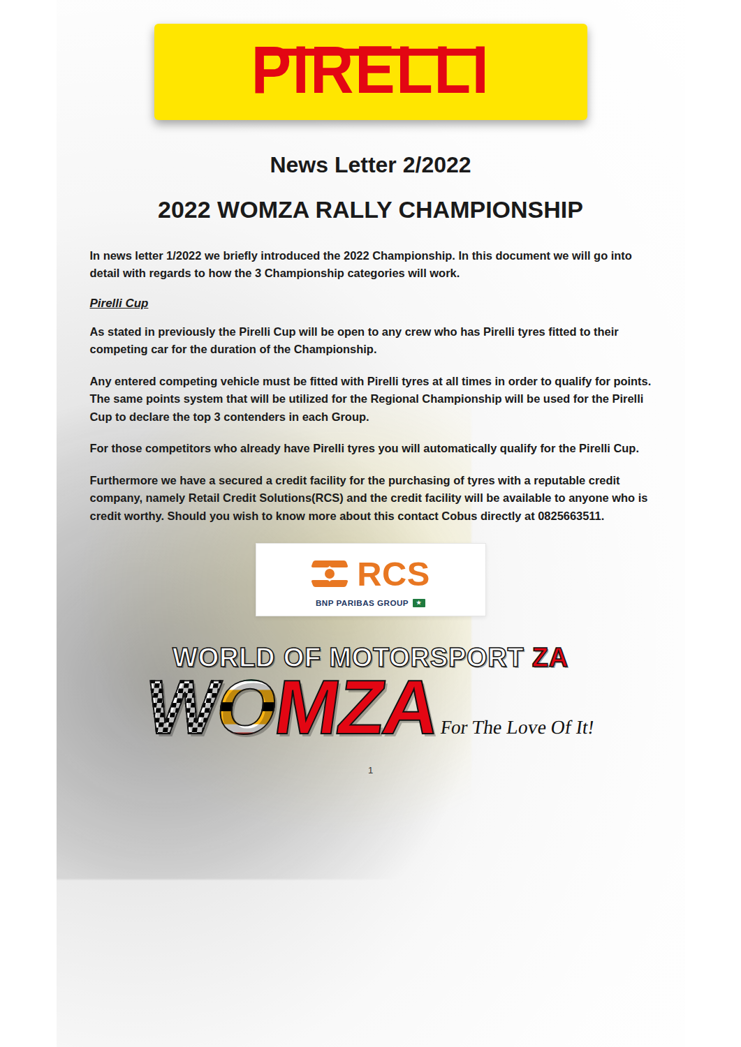PIRELLI
News Letter 2/2022
2022 WOMZA RALLY CHAMPIONSHIP
In news letter 1/2022 we briefly introduced the 2022 Championship. In this document we will go into detail with regards to how the 3 Championship categories will work.
Pirelli Cup
As stated in previously the Pirelli Cup will be open to any crew who has Pirelli tyres fitted to their competing car for the duration of the Championship.
Any entered competing vehicle must be fitted with Pirelli tyres at all times in order to qualify for points. The same points system that will be utilized for the Regional Championship will be used for the Pirelli Cup to declare the top 3 contenders in each Group.
For those competitors who already have Pirelli tyres you will automatically qualify for the Pirelli Cup.
Furthermore we have a secured a credit facility for the purchasing of tyres with a reputable credit company, namely Retail Credit Solutions(RCS) and the credit facility will be available to anyone who is credit worthy. Should you wish to know more about this contact Cobus directly at 0825663511.
RCS
BNP PARIBAS GROUP
WORLD OF MOTORSPORT ZA
WOMZA
For The Love Of It!
1